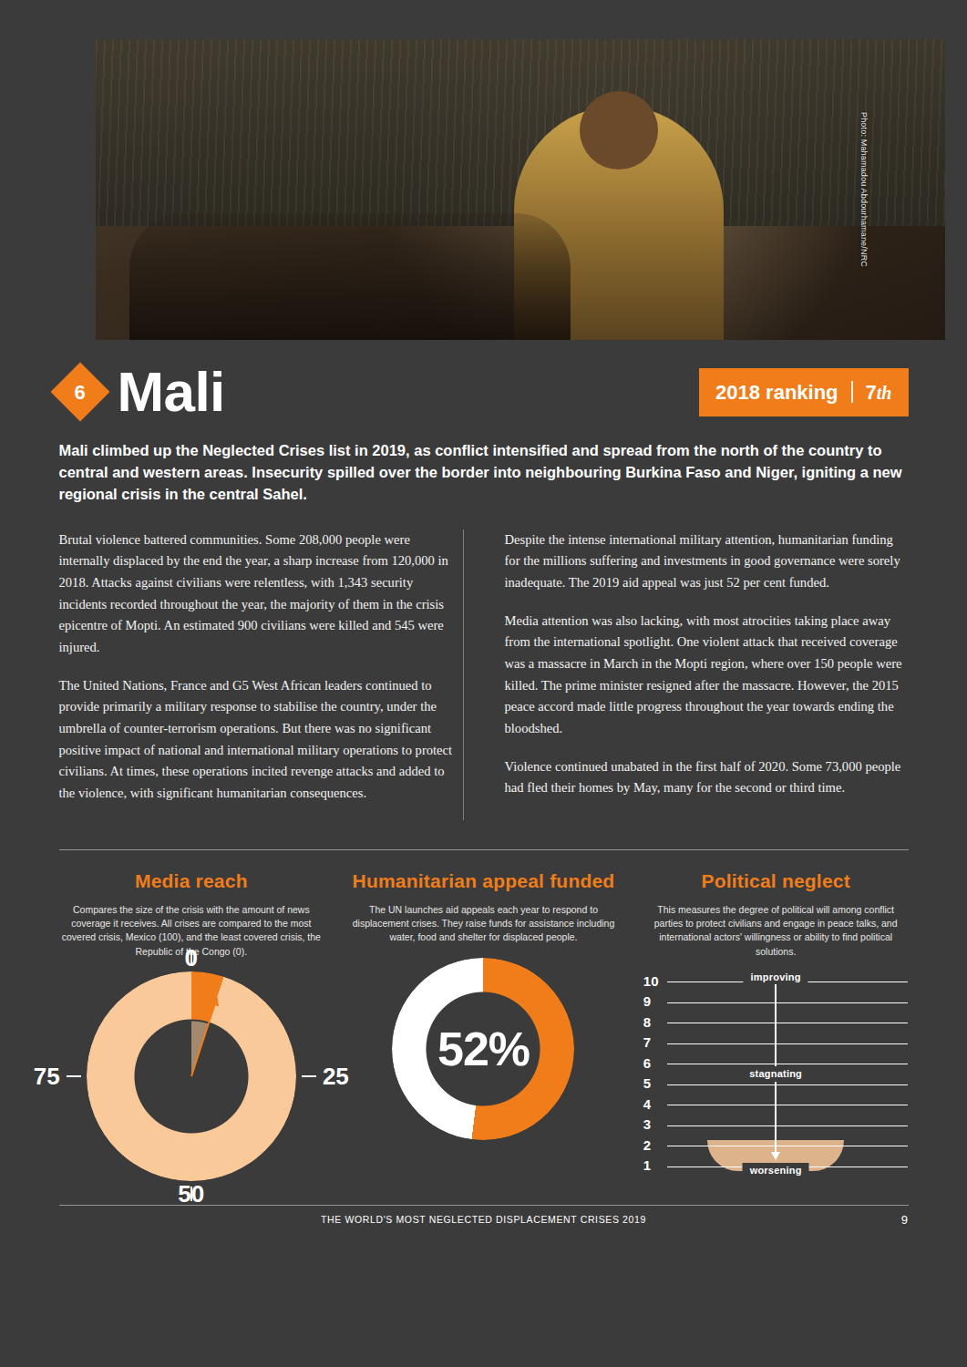Photo: Mahamadou Abdourhamane/NRC
6
Mali
2018 ranking 7th
Mali climbed up the Neglected Crises list in 2019, as conflict intensified and spread from the north of the country to central and western areas. Insecurity spilled over the border into neighbouring Burkina Faso and Niger, igniting a new regional crisis in the central Sahel.
Brutal violence battered communities. Some 208,000 people were internally displaced by the end the year, a sharp increase from 120,000 in 2018. Attacks against civilians were relentless, with 1,343 security incidents recorded throughout the year, the majority of them in the crisis epicentre of Mopti. An estimated 900 civilians were killed and 545 were injured.
The United Nations, France and G5 West African leaders continued to provide primarily a military response to stabilise the country, under the umbrella of counter-terrorism operations. But there was no significant positive impact of national and international military operations to protect civilians. At times, these operations incited revenge attacks and added to the violence, with significant humanitarian consequences.
Despite the intense international military attention, humanitarian funding for the millions suffering and investments in good governance were sorely inadequate. The 2019 aid appeal was just 52 per cent funded.
Media attention was also lacking, with most atrocities taking place away from the international spotlight. One violent attack that received coverage was a massacre in March in the Mopti region, where over 150 people were killed. The prime minister resigned after the massacre. However, the 2015 peace accord made little progress throughout the year towards ending the bloodshed.
Violence continued unabated in the first half of 2020. Some 73,000 people had fled their homes by May, many for the second or third time.
Media reach
Compares the size of the crisis with the amount of news coverage it receives. All crises are compared to the most covered crisis, Mexico (100), and the least covered crisis, the Republic of the Congo (0).
0 25 50 75
Humanitarian appeal funded
The UN launches aid appeals each year to respond to displacement crises. They raise funds for assistance including water, food and shelter for displaced people.
52%
Political neglect
This measures the degree of political will among conflict parties to protect civilians and engage in peace talks, and international actors' willingness or ability to find political solutions.
improving stagnating worsening
| 10 | |
| 9 | |
| 8 | |
| 7 | |
| 6 | |
| 5 | |
| 4 | |
| 3 | |
| 2 | |
| 1 | |
THE WORLD'S MOST NEGLECTED DISPLACEMENT CRISES 2019 9